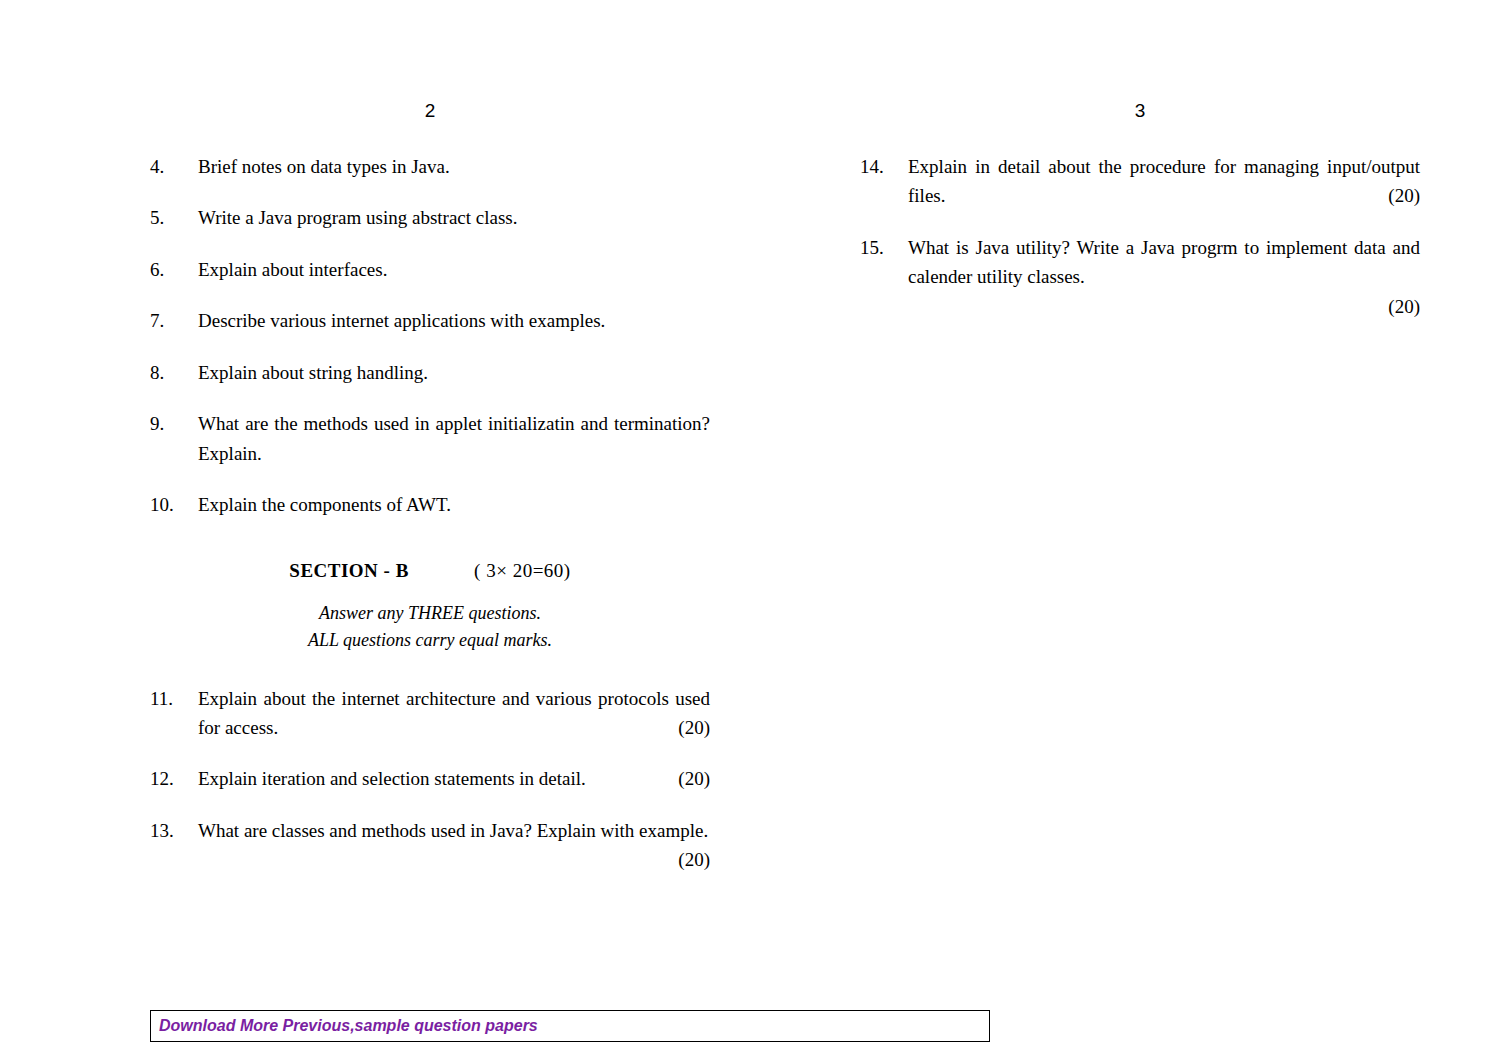2
4. Brief notes on data types in Java.
5. Write a Java program using abstract class.
6. Explain about interfaces.
7. Describe various internet applications with examples.
8. Explain about string handling.
9. What are the methods used in applet initializatin and termination? Explain.
10. Explain the components of AWT.
SECTION - B ( 3× 20=60)
Answer any THREE questions.
ALL questions carry equal marks.
11. Explain about the internet architecture and various protocols used for access. (20)
12. Explain iteration and selection statements in detail. (20)
13. What are classes and methods used in Java? Explain with example. (20)
3
14. Explain in detail about the procedure for managing input/output files. (20)
15. What is Java utility? Write a Java progrm to implement data and calender utility classes.
(20)
Download More Previous,sample question papers